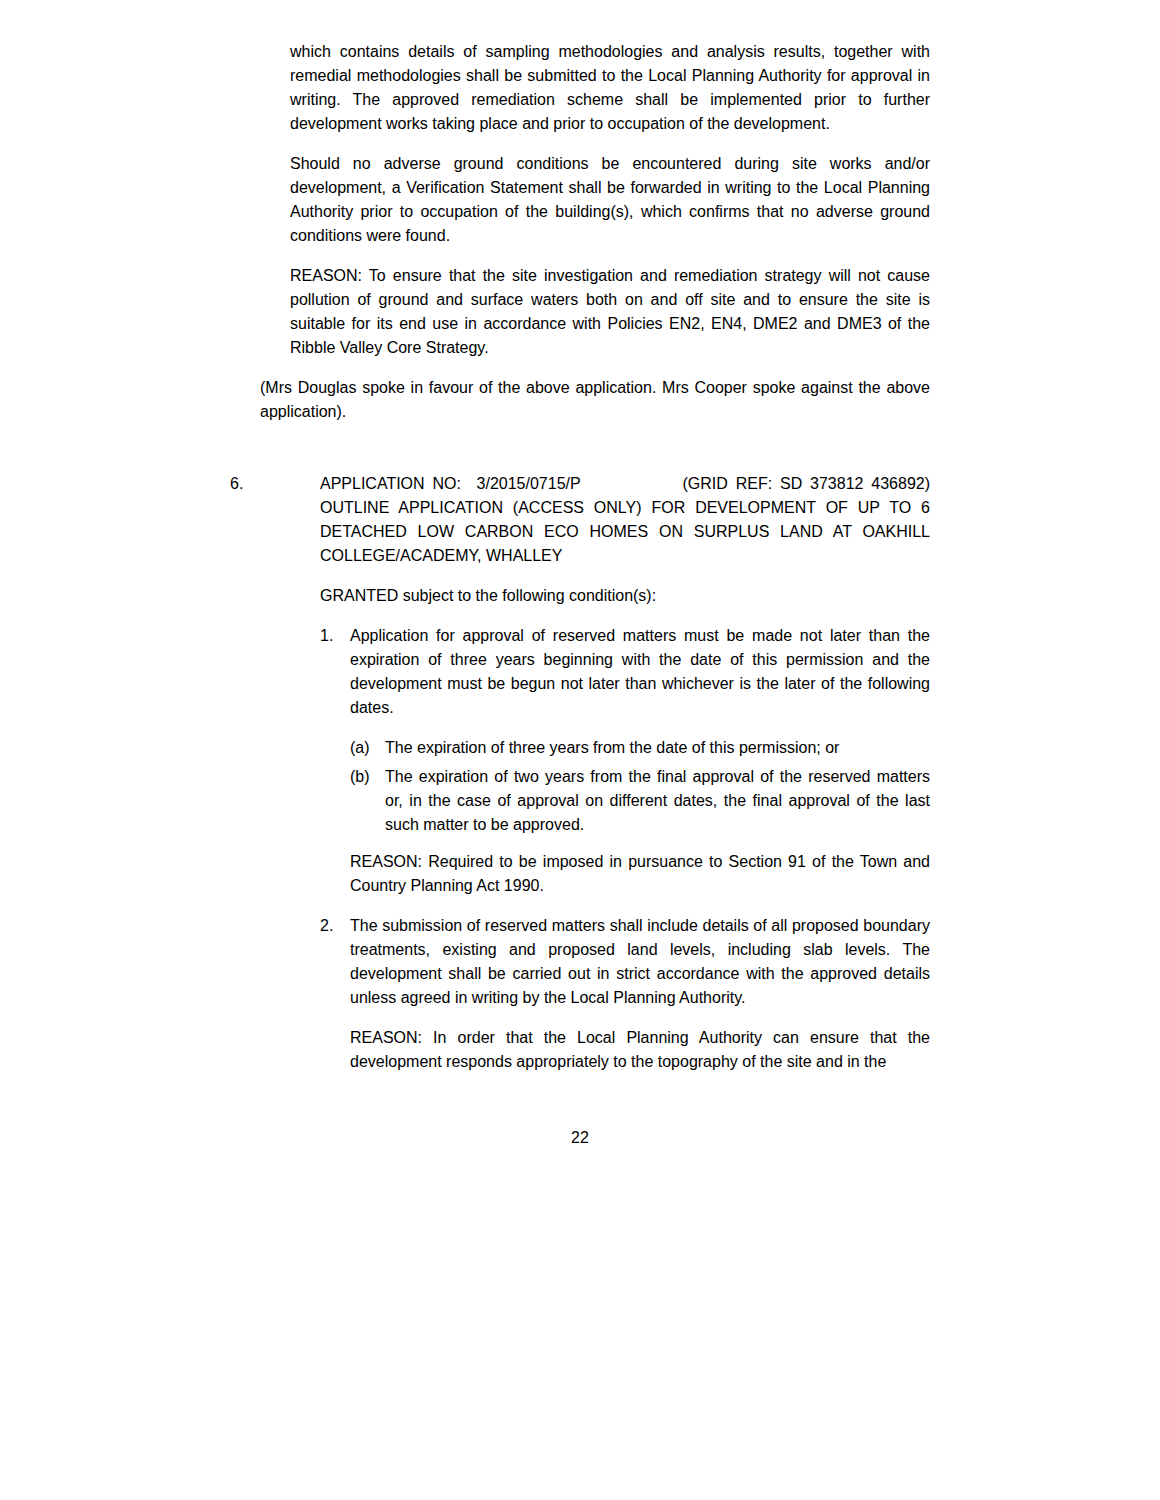which contains details of sampling methodologies and analysis results, together with remedial methodologies shall be submitted to the Local Planning Authority for approval in writing. The approved remediation scheme shall be implemented prior to further development works taking place and prior to occupation of the development.
Should no adverse ground conditions be encountered during site works and/or development, a Verification Statement shall be forwarded in writing to the Local Planning Authority prior to occupation of the building(s), which confirms that no adverse ground conditions were found.
REASON: To ensure that the site investigation and remediation strategy will not cause pollution of ground and surface waters both on and off site and to ensure the site is suitable for its end use in accordance with Policies EN2, EN4, DME2 and DME3 of the Ribble Valley Core Strategy.
(Mrs Douglas spoke in favour of the above application. Mrs Cooper spoke against the above application).
6.
APPLICATION NO: 3/2015/0715/P (GRID REF: SD 373812 436892) OUTLINE APPLICATION (ACCESS ONLY) FOR DEVELOPMENT OF UP TO 6 DETACHED LOW CARBON ECO HOMES ON SURPLUS LAND AT OAKHILL COLLEGE/ACADEMY, WHALLEY
GRANTED subject to the following condition(s):
Application for approval of reserved matters must be made not later than the expiration of three years beginning with the date of this permission and the development must be begun not later than whichever is the later of the following dates.
(a) The expiration of three years from the date of this permission; or
(b) The expiration of two years from the final approval of the reserved matters or, in the case of approval on different dates, the final approval of the last such matter to be approved.
REASON: Required to be imposed in pursuance to Section 91 of the Town and Country Planning Act 1990.
The submission of reserved matters shall include details of all proposed boundary treatments, existing and proposed land levels, including slab levels. The development shall be carried out in strict accordance with the approved details unless agreed in writing by the Local Planning Authority.
REASON: In order that the Local Planning Authority can ensure that the development responds appropriately to the topography of the site and in the
22